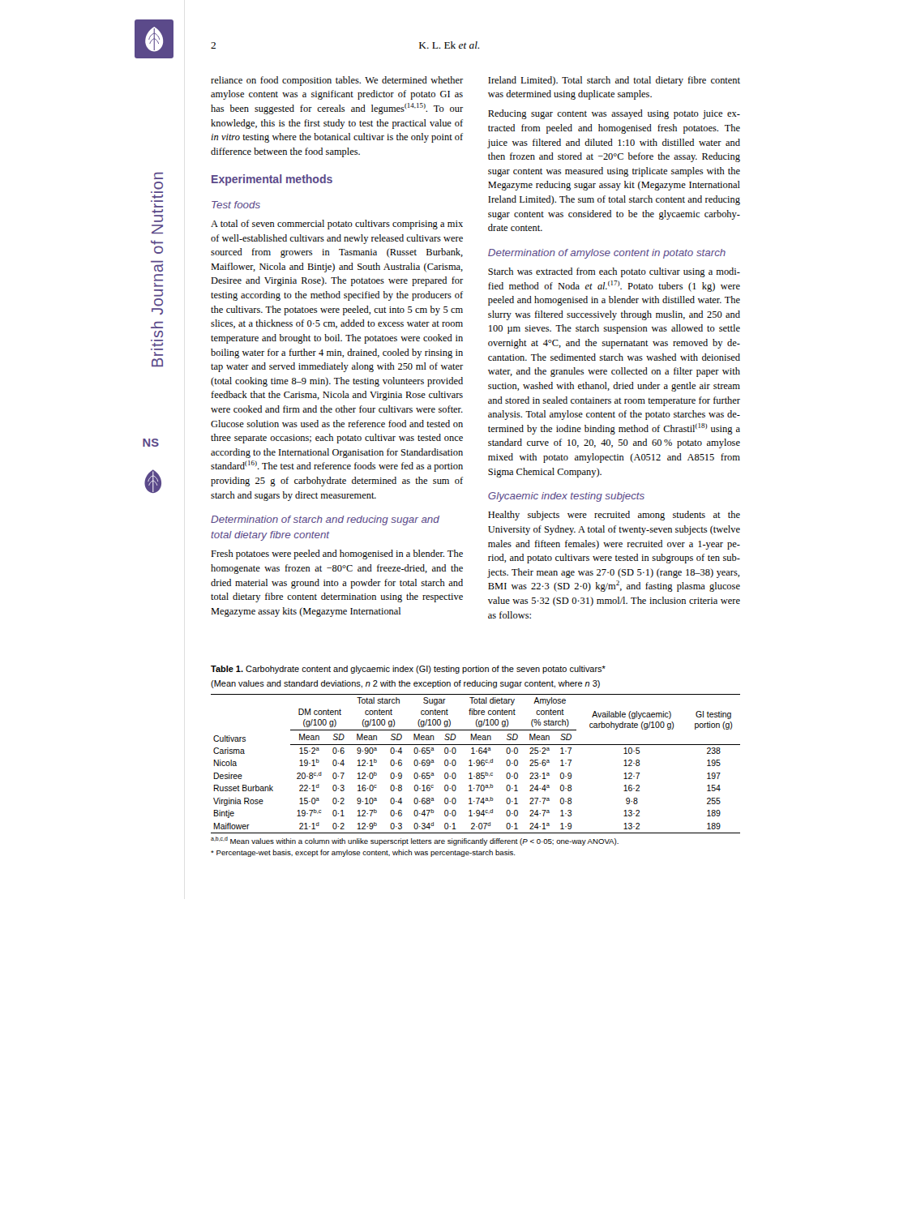British Journal of Nutrition
NS
2
K. L. Ek et al.
reliance on food composition tables. We determined whether amylose content was a significant predictor of potato GI as has been suggested for cereals and legumes(14,15). To our knowledge, this is the first study to test the practical value of in vitro testing where the botanical cultivar is the only point of difference between the food samples.
Experimental methods
Test foods
A total of seven commercial potato cultivars comprising a mix of well-established cultivars and newly released cultivars were sourced from growers in Tasmania (Russet Burbank, Maiflower, Nicola and Bintje) and South Australia (Carisma, Desiree and Virginia Rose). The potatoes were prepared for testing according to the method specified by the producers of the cultivars. The potatoes were peeled, cut into 5 cm by 5 cm slices, at a thickness of 0·5 cm, added to excess water at room temperature and brought to boil. The potatoes were cooked in boiling water for a further 4 min, drained, cooled by rinsing in tap water and served immediately along with 250 ml of water (total cooking time 8–9 min). The testing volunteers provided feedback that the Carisma, Nicola and Virginia Rose cultivars were cooked and firm and the other four cultivars were softer. Glucose solution was used as the reference food and tested on three separate occasions; each potato cultivar was tested once according to the International Organisation for Standardisation standard(16). The test and reference foods were fed as a portion providing 25 g of carbohydrate determined as the sum of starch and sugars by direct measurement.
Determination of starch and reducing sugar and
total dietary fibre content
Fresh potatoes were peeled and homogenised in a blender. The homogenate was frozen at −80°C and freeze-dried, and the dried material was ground into a powder for total starch and total dietary fibre content determination using the respective Megazyme assay kits (Megazyme International
Ireland Limited). Total starch and total dietary fibre content was determined using duplicate samples.
Reducing sugar content was assayed using potato juice extracted from peeled and homogenised fresh potatoes. The juice was filtered and diluted 1:10 with distilled water and then frozen and stored at −20°C before the assay. Reducing sugar content was measured using triplicate samples with the Megazyme reducing sugar assay kit (Megazyme International Ireland Limited). The sum of total starch content and reducing sugar content was considered to be the glycaemic carbohydrate content.
Determination of amylose content in potato starch
Starch was extracted from each potato cultivar using a modified method of Noda et al.(17). Potato tubers (1 kg) were peeled and homogenised in a blender with distilled water. The slurry was filtered successively through muslin, and 250 and 100 µm sieves. The starch suspension was allowed to settle overnight at 4°C, and the supernatant was removed by decantation. The sedimented starch was washed with deionised water, and the granules were collected on a filter paper with suction, washed with ethanol, dried under a gentle air stream and stored in sealed containers at room temperature for further analysis. Total amylose content of the potato starches was determined by the iodine binding method of Chrastil(18) using a standard curve of 10, 20, 40, 50 and 60 % potato amylose mixed with potato amylopectin (A0512 and A8515 from Sigma Chemical Company).
Glycaemic index testing subjects
Healthy subjects were recruited among students at the University of Sydney. A total of twenty-seven subjects (twelve males and fifteen females) were recruited over a 1-year period, and potato cultivars were tested in subgroups of ten subjects. Their mean age was 27·0 (SD 5·1) (range 18–38) years, BMI was 22·3 (SD 2·0) kg/m2, and fasting plasma glucose value was 5·32 (SD 0·31) mmol/l. The inclusion criteria were as follows:
Table 1. Carbohydrate content and glycaemic index (GI) testing portion of the seven potato cultivars*
(Mean values and standard deviations, n 2 with the exception of reducing sugar content, where n 3)
| Cultivars | DM content (g/100 g) | Total starch content (g/100 g) | Sugar content (g/100 g) | Total dietary fibre content (g/100 g) | Amylose content (% starch) | Available (glycaemic) carbohydrate (g/100 g) | GI testing portion (g) |
| --- | --- | --- | --- | --- | --- | --- | --- |
| Mean | SD | Mean | SD | Mean | SD | Mean | SD | Mean | SD | | |
| Carisma | 15·2 a | 0·6 | 9·90 a | 0·4 | 0·65 a | 0·0 | 1·64 a | 0·0 | 25·2 a | 1·7 | 10·5 | 238 |
| Nicola | 19·1 b | 0·4 | 12·1 b | 0·6 | 0·69 a | 0·0 | 1·96 c,d | 0·0 | 25·6 a | 1·7 | 12·8 | 195 |
| Desiree | 20·8 c,d | 0·7 | 12·0 b | 0·9 | 0·65 a | 0·0 | 1·85 b,c | 0·0 | 23·1 a | 0·9 | 12·7 | 197 |
| Russet Burbank | 22·1 d | 0·3 | 16·0 c | 0·8 | 0·16 c | 0·0 | 1·70 a,b | 0·1 | 24·4 a | 0·8 | 16·2 | 154 |
| Virginia Rose | 15·0 a | 0·2 | 9·10 a | 0·4 | 0·68 a | 0·0 | 1·74 a,b | 0·1 | 27·7 a | 0·8 | 9·8 | 255 |
| Bintje | 19·7 b,c | 0·1 | 12·7 b | 0·6 | 0·47 b | 0·0 | 1·94 c,d | 0·0 | 24·7 a | 1·3 | 13·2 | 189 |
| Maiflower | 21·1 d | 0·2 | 12·9 b | 0·3 | 0·34 d | 0·1 | 2·07 d | 0·1 | 24·1 a | 1·9 | 13·2 | 189 |
a,b,c,d Mean values within a column with unlike superscript letters are significantly different (P < 0·05; one-way ANOVA).
* Percentage-wet basis, except for amylose content, which was percentage-starch basis.